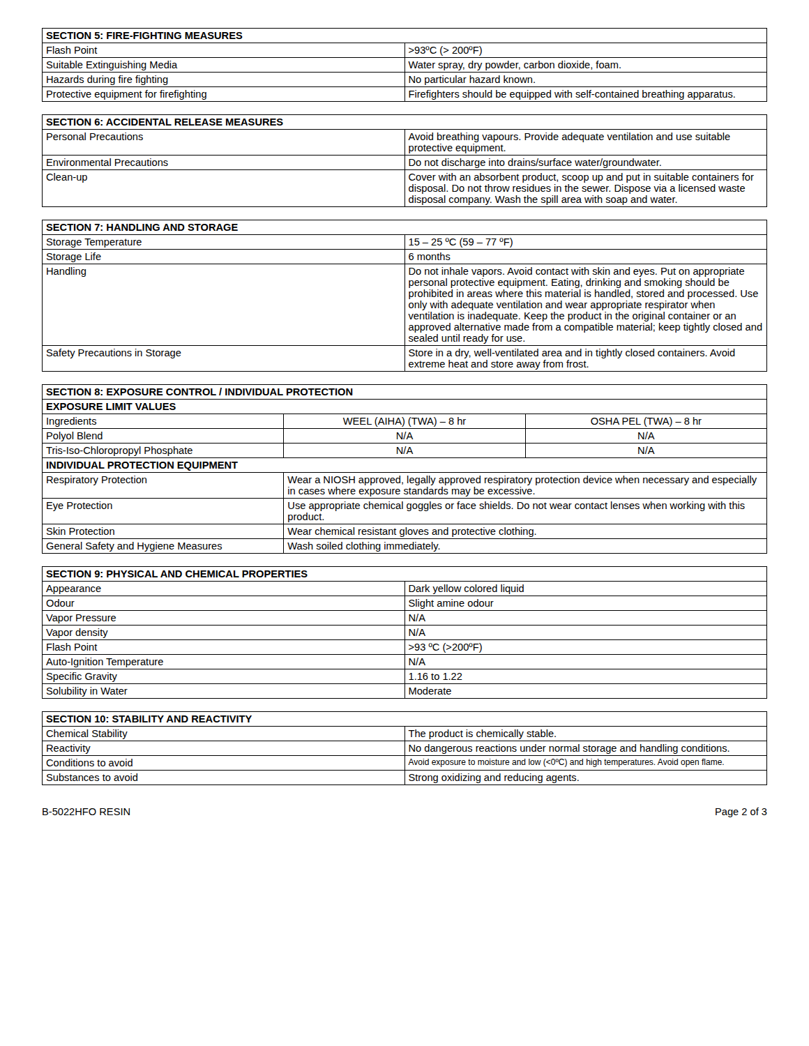| SECTION 5: FIRE-FIGHTING MEASURES |
| Flash Point | >93ºC (> 200ºF) |
| Suitable Extinguishing Media | Water spray, dry powder, carbon dioxide, foam. |
| Hazards during fire fighting | No particular hazard known. |
| Protective equipment for firefighting | Firefighters should be equipped with self-contained breathing apparatus. |
| SECTION 6: ACCIDENTAL RELEASE MEASURES |
| Personal Precautions | Avoid breathing vapours. Provide adequate ventilation and use suitable protective equipment. |
| Environmental Precautions | Do not discharge into drains/surface water/groundwater. |
| Clean-up | Cover with an absorbent product, scoop up and put in suitable containers for disposal. Do not throw residues in the sewer. Dispose via a licensed waste disposal company. Wash the spill area with soap and water. |
| SECTION 7: HANDLING AND STORAGE |
| Storage Temperature | 15 – 25 ºC (59 – 77 ºF) |
| Storage Life | 6 months |
| Handling | Do not inhale vapors. Avoid contact with skin and eyes. Put on appropriate personal protective equipment. Eating, drinking and smoking should be prohibited in areas where this material is handled, stored and processed. Use only with adequate ventilation and wear appropriate respirator when ventilation is inadequate. Keep the product in the original container or an approved alternative made from a compatible material; keep tightly closed and sealed until ready for use. |
| Safety Precautions in Storage | Store in a dry, well-ventilated area and in tightly closed containers. Avoid extreme heat and store away from frost. |
| SECTION 8: EXPOSURE CONTROL / INDIVIDUAL PROTECTION |
| EXPOSURE LIMIT VALUES |
| Ingredients | WEEL (AIHA) (TWA) – 8 hr | OSHA PEL (TWA) – 8 hr |
| Polyol Blend | N/A | N/A |
| Tris-Iso-Chloropropyl Phosphate | N/A | N/A |
| INDIVIDUAL PROTECTION EQUIPMENT |
| Respiratory Protection | Wear a NIOSH approved, legally approved respiratory protection device when necessary and especially in cases where exposure standards may be excessive. |
| Eye Protection | Use appropriate chemical goggles or face shields. Do not wear contact lenses when working with this product. |
| Skin Protection | Wear chemical resistant gloves and protective clothing. |
| General Safety and Hygiene Measures | Wash soiled clothing immediately. |
| SECTION 9: PHYSICAL AND CHEMICAL PROPERTIES |
| Appearance | Dark yellow colored liquid |
| Odour | Slight amine odour |
| Vapor Pressure | N/A |
| Vapor density | N/A |
| Flash Point | >93 ºC (>200ºF) |
| Auto-Ignition Temperature | N/A |
| Specific Gravity | 1.16 to 1.22 |
| Solubility in Water | Moderate |
| SECTION 10: STABILITY AND REACTIVITY |
| Chemical Stability | The product is chemically stable. |
| Reactivity | No dangerous reactions under normal storage and handling conditions. |
| Conditions to avoid | Avoid exposure to moisture and low (<0ºC) and high temperatures. Avoid open flame. |
| Substances to avoid | Strong oxidizing and reducing agents. |
B-5022HFO RESIN
Page 2 of 3